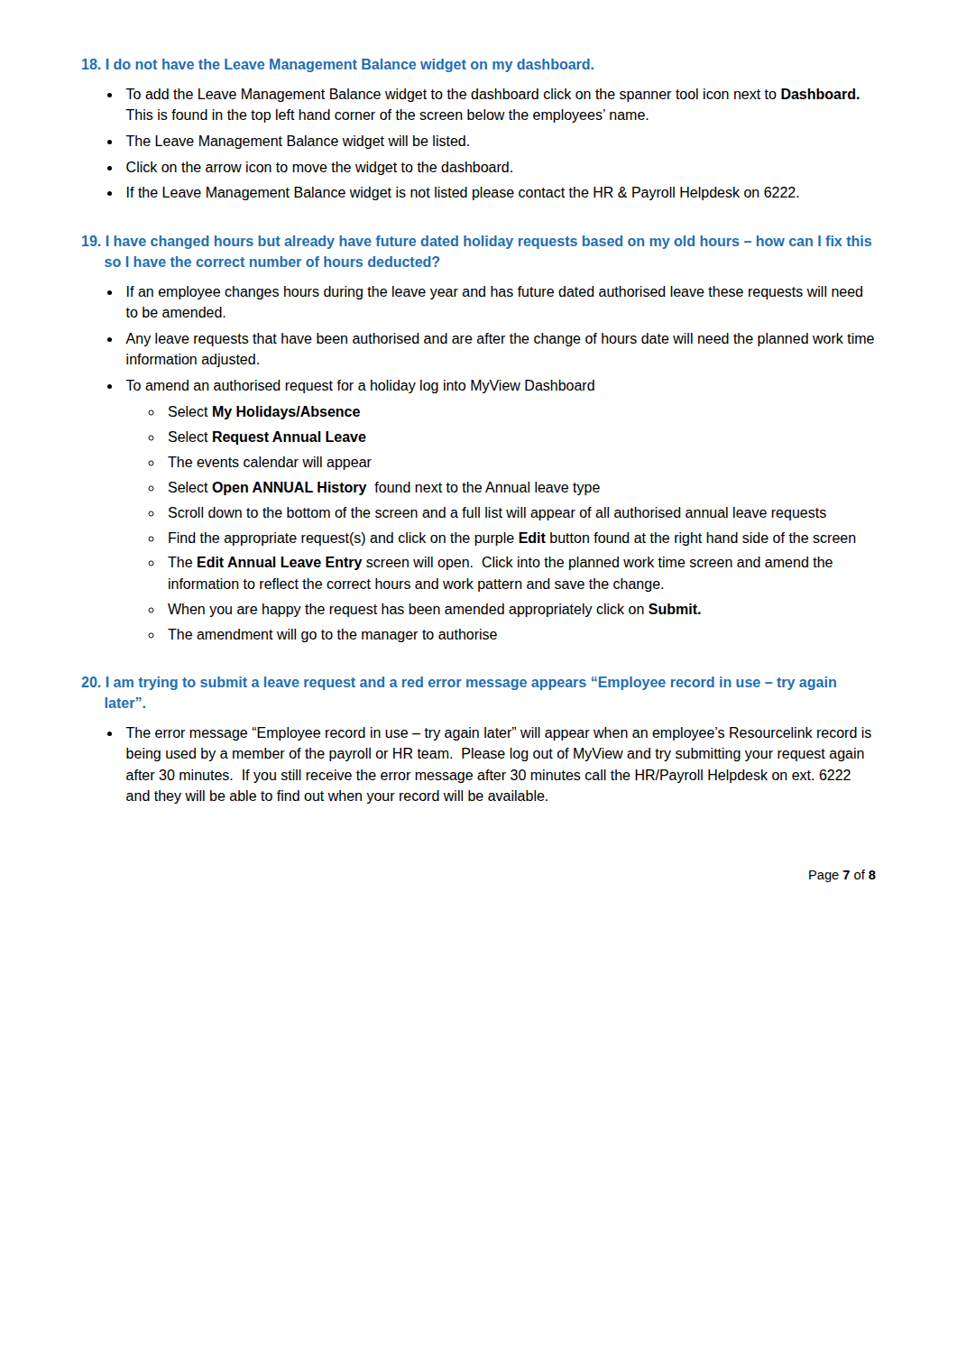18. I do not have the Leave Management Balance widget on my dashboard.
To add the Leave Management Balance widget to the dashboard click on the spanner tool icon next to Dashboard. This is found in the top left hand corner of the screen below the employees’ name.
The Leave Management Balance widget will be listed.
Click on the arrow icon to move the widget to the dashboard.
If the Leave Management Balance widget is not listed please contact the HR & Payroll Helpdesk on 6222.
19. I have changed hours but already have future dated holiday requests based on my old hours – how can I fix this so I have the correct number of hours deducted?
If an employee changes hours during the leave year and has future dated authorised leave these requests will need to be amended.
Any leave requests that have been authorised and are after the change of hours date will need the planned work time information adjusted.
To amend an authorised request for a holiday log into MyView Dashboard
Select My Holidays/Absence
Select Request Annual Leave
The events calendar will appear
Select Open ANNUAL History found next to the Annual leave type
Scroll down to the bottom of the screen and a full list will appear of all authorised annual leave requests
Find the appropriate request(s) and click on the purple Edit button found at the right hand side of the screen
The Edit Annual Leave Entry screen will open. Click into the planned work time screen and amend the information to reflect the correct hours and work pattern and save the change.
When you are happy the request has been amended appropriately click on Submit.
The amendment will go to the manager to authorise
20. I am trying to submit a leave request and a red error message appears “Employee record in use – try again later”.
The error message “Employee record in use – try again later” will appear when an employee’s Resourcelink record is being used by a member of the payroll or HR team. Please log out of MyView and try submitting your request again after 30 minutes. If you still receive the error message after 30 minutes call the HR/Payroll Helpdesk on ext. 6222 and they will be able to find out when your record will be available.
Page 7 of 8